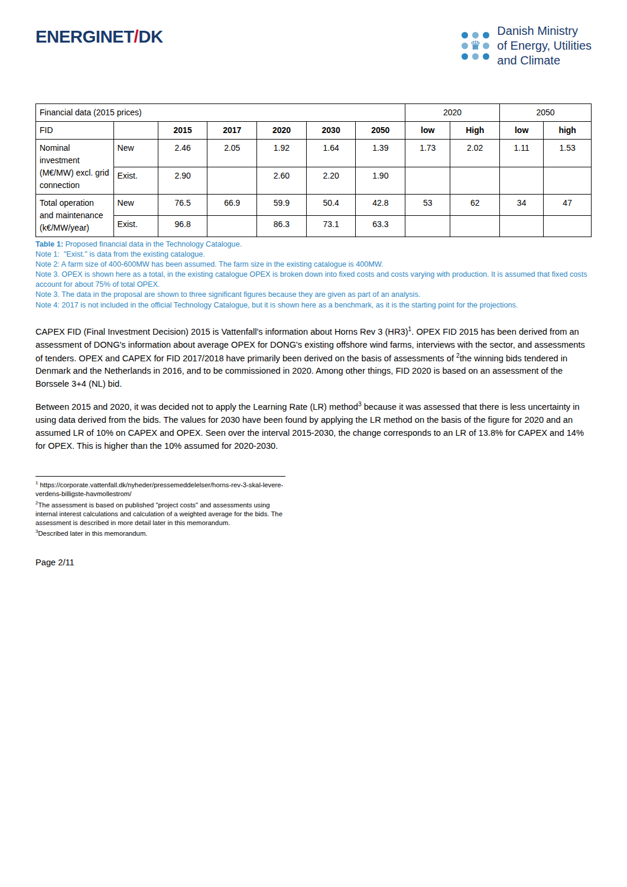ENERGINET/DK
♛
Danish Ministry
of Energy, Utilities
and Climate
| Financial data (2015 prices) | 2020 | 2050 |
| FID | | 2015 | 2017 | 2020 | 2030 | 2050 | low | High | low | high |
| Nominal investment (M€/MW) excl. grid connection | New | 2.46 | 2.05 | 1.92 | 1.64 | 1.39 | 1.73 | 2.02 | 1.11 | 1.53 |
| Exist. | 2.90 | | 2.60 | 2.20 | 1.90 | | | | |
| Total operation and maintenance (k€/MW/year) | New | 76.5 | 66.9 | 59.9 | 50.4 | 42.8 | 53 | 62 | 34 | 47 |
| Exist. | 96.8 | | 86.3 | 73.1 | 63.3 | | | | |
Table 1: Proposed financial data in the Technology Catalogue.
Note 1: "Exist." is data from the existing catalogue.
Note 2: A farm size of 400-600MW has been assumed. The farm size in the existing catalogue is 400MW.
Note 3. OPEX is shown here as a total, in the existing catalogue OPEX is broken down into fixed costs and costs varying with production. It is assumed that fixed costs account for about 75% of total OPEX.
Note 3. The data in the proposal are shown to three significant figures because they are given as part of an analysis.
Note 4: 2017 is not included in the official Technology Catalogue, but it is shown here as a benchmark, as it is the starting point for the projections.
CAPEX FID (Final Investment Decision) 2015 is Vattenfall's information about Horns Rev 3 (HR3)1. OPEX FID 2015 has been derived from an assessment of DONG's information about average OPEX for DONG's existing offshore wind farms, interviews with the sector, and assessments of tenders. OPEX and CAPEX for FID 2017/2018 have primarily been derived on the basis of assessments of 2the winning bids tendered in Denmark and the Netherlands in 2016, and to be commissioned in 2020. Among other things, FID 2020 is based on an assessment of the Borssele 3+4 (NL) bid.
Between 2015 and 2020, it was decided not to apply the Learning Rate (LR) method3 because it was assessed that there is less uncertainty in using data derived from the bids. The values for 2030 have been found by applying the LR method on the basis of the figure for 2020 and an assumed LR of 10% on CAPEX and OPEX. Seen over the interval 2015-2030, the change corresponds to an LR of 13.8% for CAPEX and 14% for OPEX. This is higher than the 10% assumed for 2020-2030.
1 https://corporate.vattenfall.dk/nyheder/pressemeddelelser/horns-rev-3-skal-levere-verdens-billigste-havmollestrom/
2The assessment is based on published "project costs" and assessments using internal interest calculations and calculation of a weighted average for the bids. The assessment is described in more detail later in this memorandum.
3Described later in this memorandum.
Page 2/11